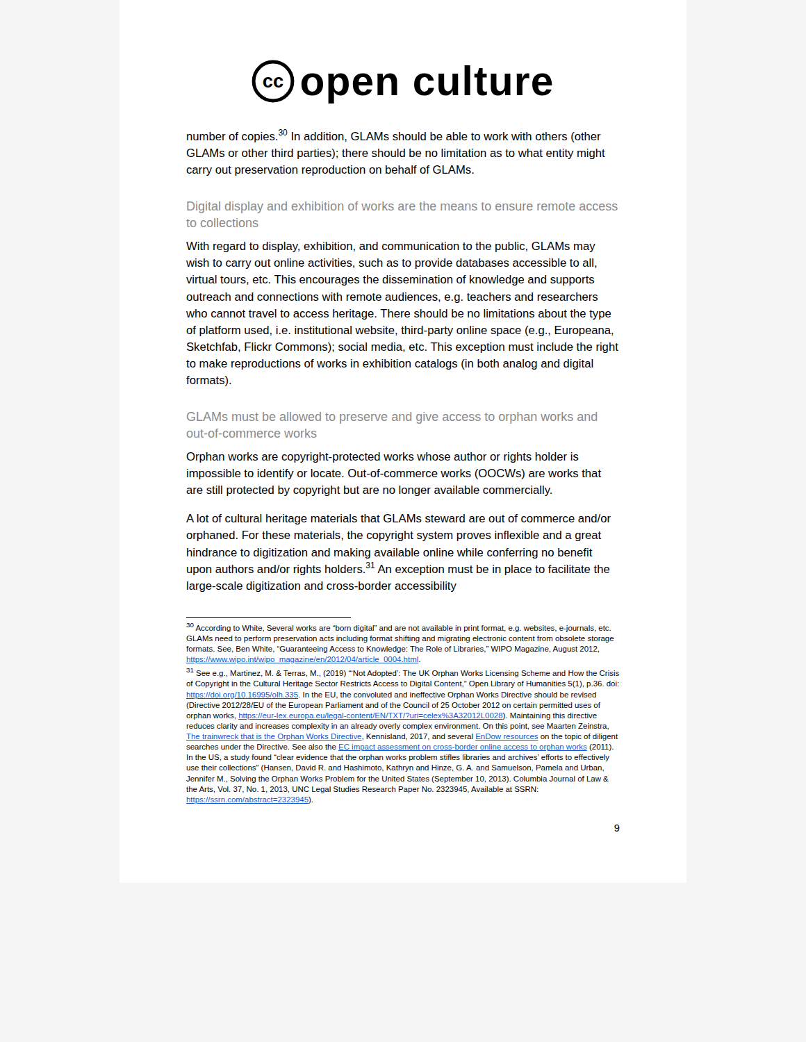cc open culture
number of copies.30 In addition, GLAMs should be able to work with others (other GLAMs or other third parties); there should be no limitation as to what entity might carry out preservation reproduction on behalf of GLAMs.
Digital display and exhibition of works are the means to ensure remote access to collections
With regard to display, exhibition, and communication to the public, GLAMs may wish to carry out online activities, such as to provide databases accessible to all, virtual tours, etc. This encourages the dissemination of knowledge and supports outreach and connections with remote audiences, e.g. teachers and researchers who cannot travel to access heritage. There should be no limitations about the type of platform used, i.e. institutional website, third-party online space (e.g., Europeana, Sketchfab, Flickr Commons); social media, etc. This exception must include the right to make reproductions of works in exhibition catalogs (in both analog and digital formats).
GLAMs must be allowed to preserve and give access to orphan works and out-of-commerce works
Orphan works are copyright-protected works whose author or rights holder is impossible to identify or locate. Out-of-commerce works (OOCWs) are works that are still protected by copyright but are no longer available commercially.
A lot of cultural heritage materials that GLAMs steward are out of commerce and/or orphaned. For these materials, the copyright system proves inflexible and a great hindrance to digitization and making available online while conferring no benefit upon authors and/or rights holders.31 An exception must be in place to facilitate the large-scale digitization and cross-border accessibility
30 According to White, Several works are “born digital” and are not available in print format, e.g. websites, e-journals, etc. GLAMs need to perform preservation acts including format shifting and migrating electronic content from obsolete storage formats. See, Ben White, “Guaranteeing Access to Knowledge: The Role of Libraries,” WIPO Magazine, August 2012, https://www.wipo.int/wipo_magazine/en/2012/04/article_0004.html.
31 See e.g., Martinez, M. & Terras, M., (2019) “‘Not Adopted’: The UK Orphan Works Licensing Scheme and How the Crisis of Copyright in the Cultural Heritage Sector Restricts Access to Digital Content,” Open Library of Humanities 5(1), p.36. doi: https://doi.org/10.16995/olh.335. In the EU, the convoluted and ineffective Orphan Works Directive should be revised (Directive 2012/28/EU of the European Parliament and of the Council of 25 October 2012 on certain permitted uses of orphan works, https://eur-lex.europa.eu/legal-content/EN/TXT/?uri=celex%3A32012L0028). Maintaining this directive reduces clarity and increases complexity in an already overly complex environment. On this point, see Maarten Zeinstra, The trainwreck that is the Orphan Works Directive, Kennisland, 2017, and several EnDow resources on the topic of diligent searches under the Directive. See also the EC impact assessment on cross-border online access to orphan works (2011). In the US, a study found “clear evidence that the orphan works problem stifles libraries and archives’ efforts to effectively use their collections” (Hansen, David R. and Hashimoto, Kathryn and Hinze, G. A. and Samuelson, Pamela and Urban, Jennifer M., Solving the Orphan Works Problem for the United States (September 10, 2013). Columbia Journal of Law & the Arts, Vol. 37, No. 1, 2013, UNC Legal Studies Research Paper No. 2323945, Available at SSRN: https://ssrn.com/abstract=2323945).
9